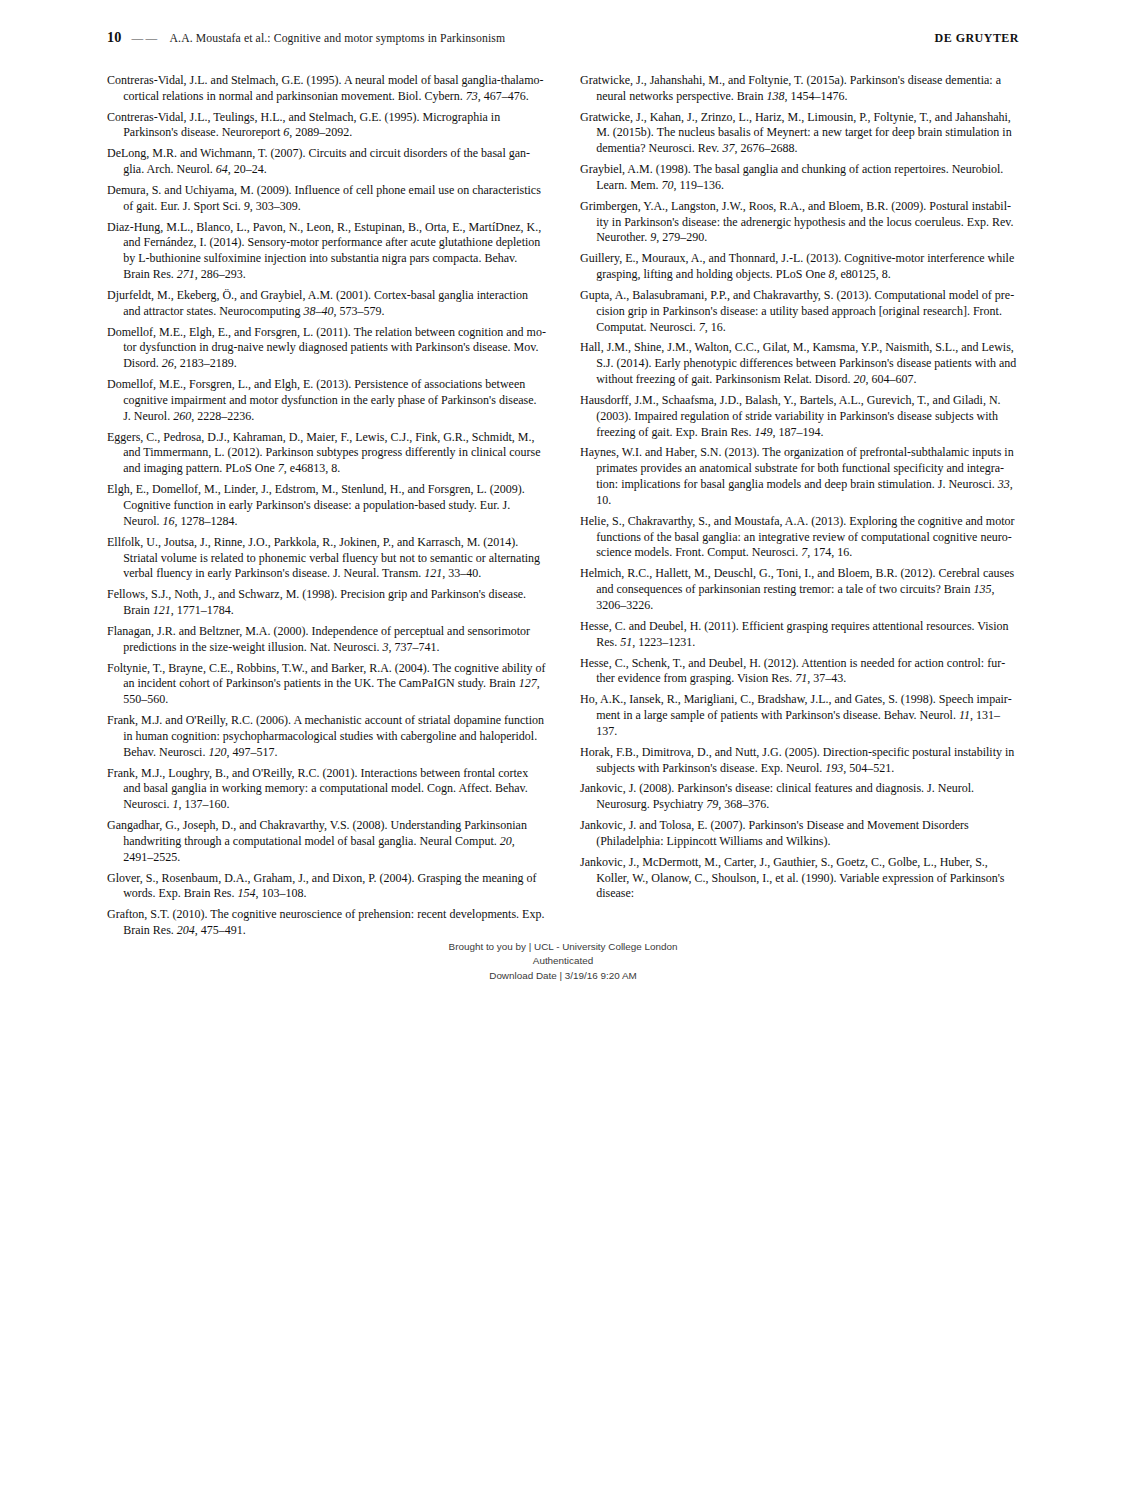10 —— A.A. Moustafa et al.: Cognitive and motor symptoms in Parkinsonism De Gruyter
Contreras-Vidal, J.L. and Stelmach, G.E. (1995). A neural model of basal ganglia-thalamocortical relations in normal and parkinsonian movement. Biol. Cybern. 73, 467–476.
Contreras-Vidal, J.L., Teulings, H.L., and Stelmach, G.E. (1995). Micrographia in Parkinson's disease. Neuroreport 6, 2089–2092.
DeLong, M.R. and Wichmann, T. (2007). Circuits and circuit disorders of the basal ganglia. Arch. Neurol. 64, 20–24.
Demura, S. and Uchiyama, M. (2009). Influence of cell phone email use on characteristics of gait. Eur. J. Sport Sci. 9, 303–309.
Diaz-Hung, M.L., Blanco, L., Pavon, N., Leon, R., Estupinan, B., Orta, E., MartíDnez, K., and Fernández, I. (2014). Sensory-motor performance after acute glutathione depletion by L-buthionine sulfoximine injection into substantia nigra pars compacta. Behav. Brain Res. 271, 286–293.
Djurfeldt, M., Ekeberg, Ö., and Graybiel, A.M. (2001). Cortex-basal ganglia interaction and attractor states. Neurocomputing 38–40, 573–579.
Domellof, M.E., Elgh, E., and Forsgren, L. (2011). The relation between cognition and motor dysfunction in drug-naive newly diagnosed patients with Parkinson's disease. Mov. Disord. 26, 2183–2189.
Domellof, M.E., Forsgren, L., and Elgh, E. (2013). Persistence of associations between cognitive impairment and motor dysfunction in the early phase of Parkinson's disease. J. Neurol. 260, 2228–2236.
Eggers, C., Pedrosa, D.J., Kahraman, D., Maier, F., Lewis, C.J., Fink, G.R., Schmidt, M., and Timmermann, L. (2012). Parkinson subtypes progress differently in clinical course and imaging pattern. PLoS One 7, e46813, 8.
Elgh, E., Domellof, M., Linder, J., Edstrom, M., Stenlund, H., and Forsgren, L. (2009). Cognitive function in early Parkinson's disease: a population-based study. Eur. J. Neurol. 16, 1278–1284.
Ellfolk, U., Joutsa, J., Rinne, J.O., Parkkola, R., Jokinen, P., and Karrasch, M. (2014). Striatal volume is related to phonemic verbal fluency but not to semantic or alternating verbal fluency in early Parkinson's disease. J. Neural. Transm. 121, 33–40.
Fellows, S.J., Noth, J., and Schwarz, M. (1998). Precision grip and Parkinson's disease. Brain 121, 1771–1784.
Flanagan, J.R. and Beltzner, M.A. (2000). Independence of perceptual and sensorimotor predictions in the size-weight illusion. Nat. Neurosci. 3, 737–741.
Foltynie, T., Brayne, C.E., Robbins, T.W., and Barker, R.A. (2004). The cognitive ability of an incident cohort of Parkinson's patients in the UK. The CamPaIGN study. Brain 127, 550–560.
Frank, M.J. and O'Reilly, R.C. (2006). A mechanistic account of striatal dopamine function in human cognition: psychopharmacological studies with cabergoline and haloperidol. Behav. Neurosci. 120, 497–517.
Frank, M.J., Loughry, B., and O'Reilly, R.C. (2001). Interactions between frontal cortex and basal ganglia in working memory: a computational model. Cogn. Affect. Behav. Neurosci. 1, 137–160.
Gangadhar, G., Joseph, D., and Chakravarthy, V.S. (2008). Understanding Parkinsonian handwriting through a computational model of basal ganglia. Neural Comput. 20, 2491–2525.
Glover, S., Rosenbaum, D.A., Graham, J., and Dixon, P. (2004). Grasping the meaning of words. Exp. Brain Res. 154, 103–108.
Grafton, S.T. (2010). The cognitive neuroscience of prehension: recent developments. Exp. Brain Res. 204, 475–491.
Gratwicke, J., Jahanshahi, M., and Foltynie, T. (2015a). Parkinson's disease dementia: a neural networks perspective. Brain 138, 1454–1476.
Gratwicke, J., Kahan, J., Zrinzo, L., Hariz, M., Limousin, P., Foltynie, T., and Jahanshahi, M. (2015b). The nucleus basalis of Meynert: a new target for deep brain stimulation in dementia? Neurosci. Rev. 37, 2676–2688.
Graybiel, A.M. (1998). The basal ganglia and chunking of action repertoires. Neurobiol. Learn. Mem. 70, 119–136.
Grimbergen, Y.A., Langston, J.W., Roos, R.A., and Bloem, B.R. (2009). Postural instability in Parkinson's disease: the adrenergic hypothesis and the locus coeruleus. Exp. Rev. Neurother. 9, 279–290.
Guillery, E., Mouraux, A., and Thonnard, J.-L. (2013). Cognitive-motor interference while grasping, lifting and holding objects. PLoS One 8, e80125, 8.
Gupta, A., Balasubramani, P.P., and Chakravarthy, S. (2013). Computational model of precision grip in Parkinson's disease: a utility based approach [original research]. Front. Computat. Neurosci. 7, 16.
Hall, J.M., Shine, J.M., Walton, C.C., Gilat, M., Kamsma, Y.P., Naismith, S.L., and Lewis, S.J. (2014). Early phenotypic differences between Parkinson's disease patients with and without freezing of gait. Parkinsonism Relat. Disord. 20, 604–607.
Hausdorff, J.M., Schaafsma, J.D., Balash, Y., Bartels, A.L., Gurevich, T., and Giladi, N. (2003). Impaired regulation of stride variability in Parkinson's disease subjects with freezing of gait. Exp. Brain Res. 149, 187–194.
Haynes, W.I. and Haber, S.N. (2013). The organization of prefrontal-subthalamic inputs in primates provides an anatomical substrate for both functional specificity and integration: implications for basal ganglia models and deep brain stimulation. J. Neurosci. 33, 10.
Helie, S., Chakravarthy, S., and Moustafa, A.A. (2013). Exploring the cognitive and motor functions of the basal ganglia: an integrative review of computational cognitive neuroscience models. Front. Comput. Neurosci. 7, 174, 16.
Helmich, R.C., Hallett, M., Deuschl, G., Toni, I., and Bloem, B.R. (2012). Cerebral causes and consequences of parkinsonian resting tremor: a tale of two circuits? Brain 135, 3206–3226.
Hesse, C. and Deubel, H. (2011). Efficient grasping requires attentional resources. Vision Res. 51, 1223–1231.
Hesse, C., Schenk, T., and Deubel, H. (2012). Attention is needed for action control: further evidence from grasping. Vision Res. 71, 37–43.
Ho, A.K., Iansek, R., Marigliani, C., Bradshaw, J.L., and Gates, S. (1998). Speech impairment in a large sample of patients with Parkinson's disease. Behav. Neurol. 11, 131–137.
Horak, F.B., Dimitrova, D., and Nutt, J.G. (2005). Direction-specific postural instability in subjects with Parkinson's disease. Exp. Neurol. 193, 504–521.
Jankovic, J. (2008). Parkinson's disease: clinical features and diagnosis. J. Neurol. Neurosurg. Psychiatry 79, 368–376.
Jankovic, J. and Tolosa, E. (2007). Parkinson's Disease and Movement Disorders (Philadelphia: Lippincott Williams and Wilkins).
Jankovic, J., McDermott, M., Carter, J., Gauthier, S., Goetz, C., Golbe, L., Huber, S., Koller, W., Olanow, C., Shoulson, I., et al. (1990). Variable expression of Parkinson's disease:
Brought to you by | UCL - University College London
Authenticated
Download Date | 3/19/16 9:20 AM